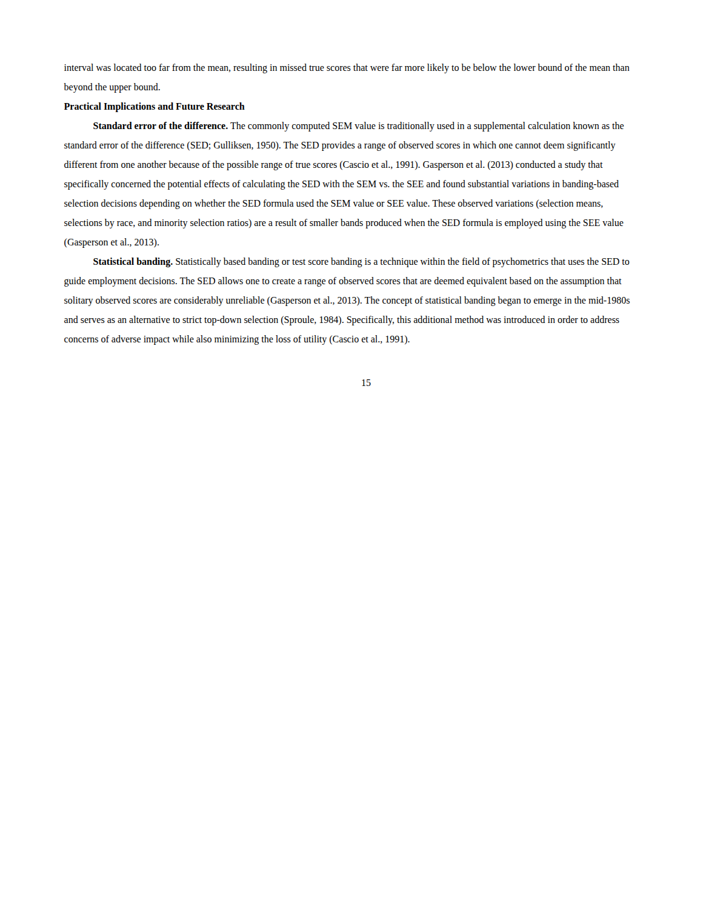interval was located too far from the mean, resulting in missed true scores that were far more likely to be below the lower bound of the mean than beyond the upper bound.
Practical Implications and Future Research
Standard error of the difference. The commonly computed SEM value is traditionally used in a supplemental calculation known as the standard error of the difference (SED; Gulliksen, 1950). The SED provides a range of observed scores in which one cannot deem significantly different from one another because of the possible range of true scores (Cascio et al., 1991). Gasperson et al. (2013) conducted a study that specifically concerned the potential effects of calculating the SED with the SEM vs. the SEE and found substantial variations in banding-based selection decisions depending on whether the SED formula used the SEM value or SEE value. These observed variations (selection means, selections by race, and minority selection ratios) are a result of smaller bands produced when the SED formula is employed using the SEE value (Gasperson et al., 2013).
Statistical banding. Statistically based banding or test score banding is a technique within the field of psychometrics that uses the SED to guide employment decisions. The SED allows one to create a range of observed scores that are deemed equivalent based on the assumption that solitary observed scores are considerably unreliable (Gasperson et al., 2013). The concept of statistical banding began to emerge in the mid-1980s and serves as an alternative to strict top-down selection (Sproule, 1984). Specifically, this additional method was introduced in order to address concerns of adverse impact while also minimizing the loss of utility (Cascio et al., 1991).
15